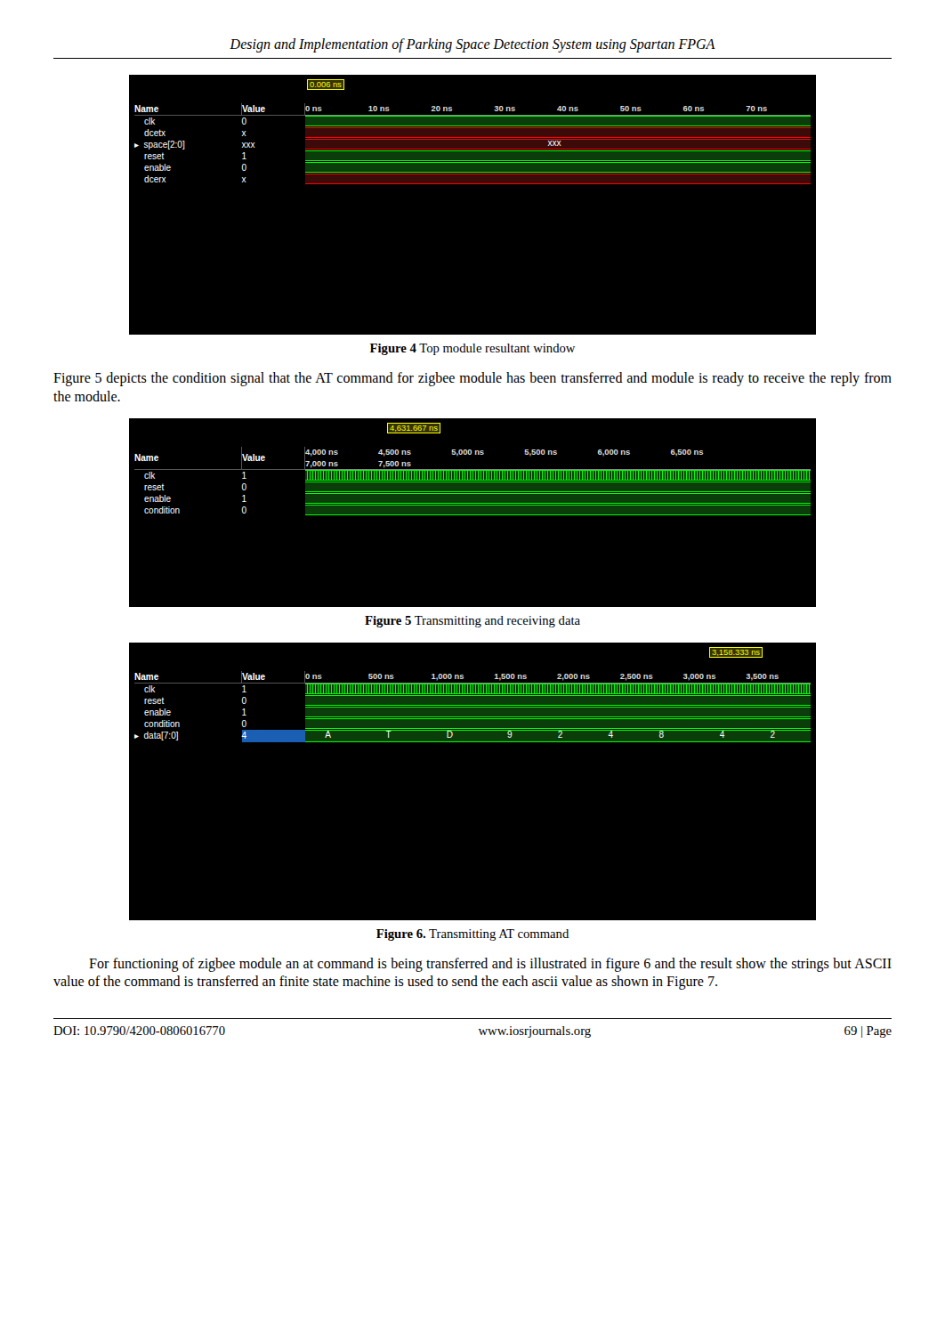Design and Implementation of Parking Space Detection System using Spartan FPGA
0.006 ns
| Name | Value | 0 ns 10 ns 20 ns 30 ns 40 ns 50 ns 60 ns 70 ns |
| clk | 0 | |
| dcetx | x | |
| ▸ space[2:0] | xxx | xxx |
| reset | 1 | |
| enable | 0 | |
| dcerx | x | |
Figure 4 Top module resultant window
Figure 5 depicts the condition signal that the AT command for zigbee module has been transferred and module is ready to receive the reply from the module.
4,631.667 ns
| Name | Value | 4,000 ns 4,500 ns 5,000 ns 5,500 ns 6,000 ns 6,500 ns 7,000 ns 7,500 ns |
| clk | 1 | |
| reset | 0 | |
| enable | 1 | |
| condition | 0 | |
Figure 5 Transmitting and receiving data
3,158.333 ns
| Name | Value | 0 ns 500 ns 1,000 ns 1,500 ns 2,000 ns 2,500 ns 3,000 ns 3,500 ns |
| clk | 1 | |
| reset | 0 | |
| enable | 1 | |
| condition | 0 | |
| ▸ data[7:0] | 4 | A T D 9 2 4 8 4 2 |
Figure 6. Transmitting AT command
For functioning of zigbee module an at command is being transferred and is illustrated in figure 6 and the result show the strings but ASCII value of the command is transferred an finite state machine is used to send the each ascii value as shown in Figure 7.
DOI: 10.9790/4200-0806016770 www.iosrjournals.org 69 | Page